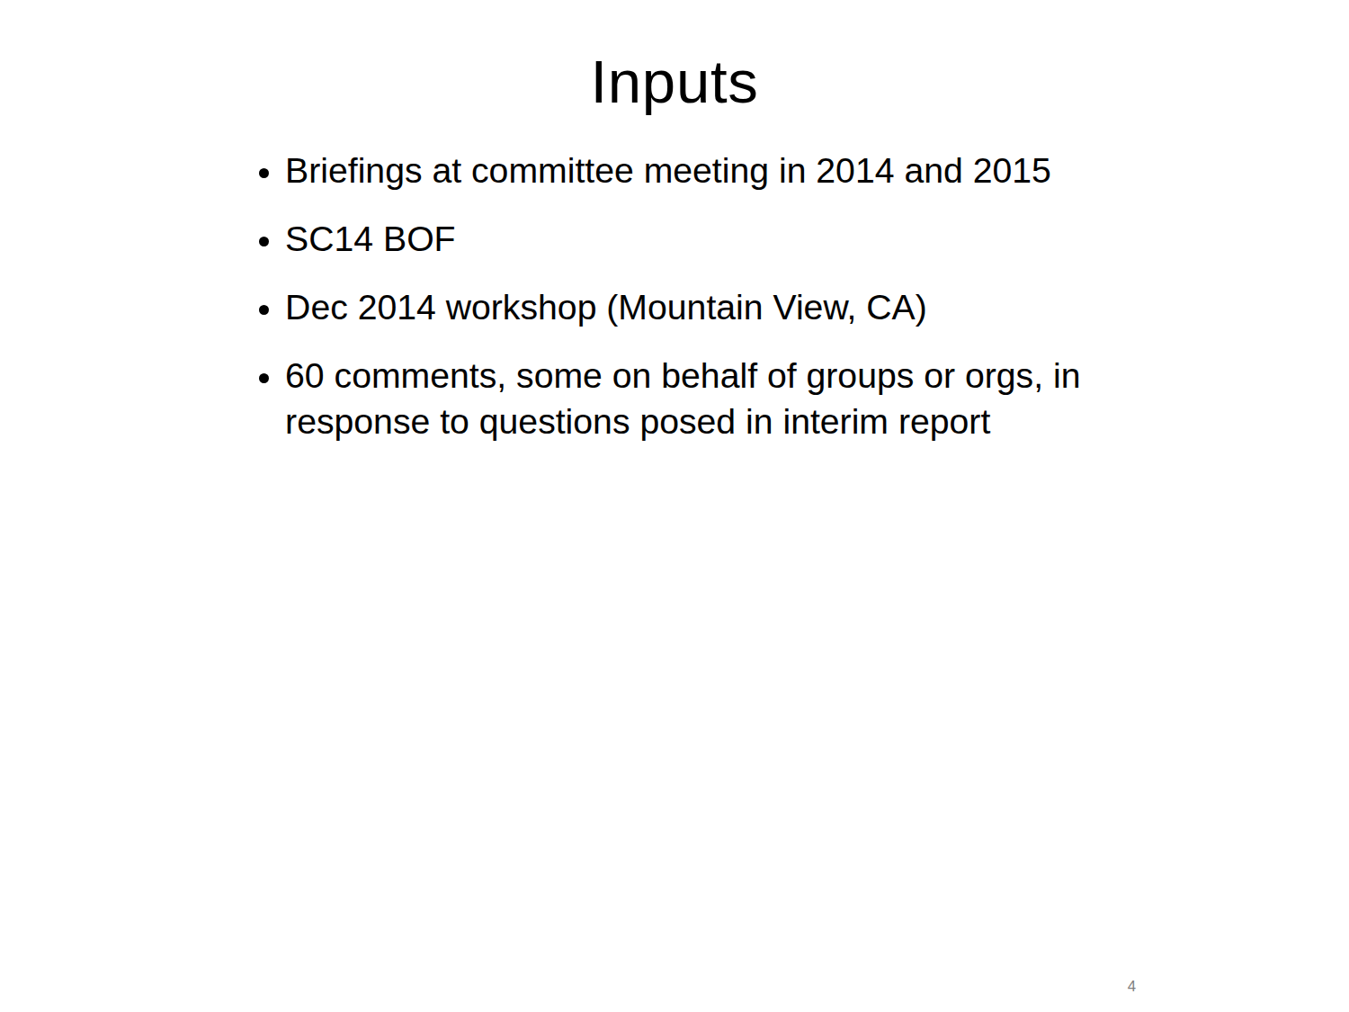Inputs
Briefings at committee meeting in 2014 and 2015
SC14 BOF
Dec 2014 workshop (Mountain View, CA)
60 comments, some on behalf of groups or orgs, in response to questions posed in interim report
4